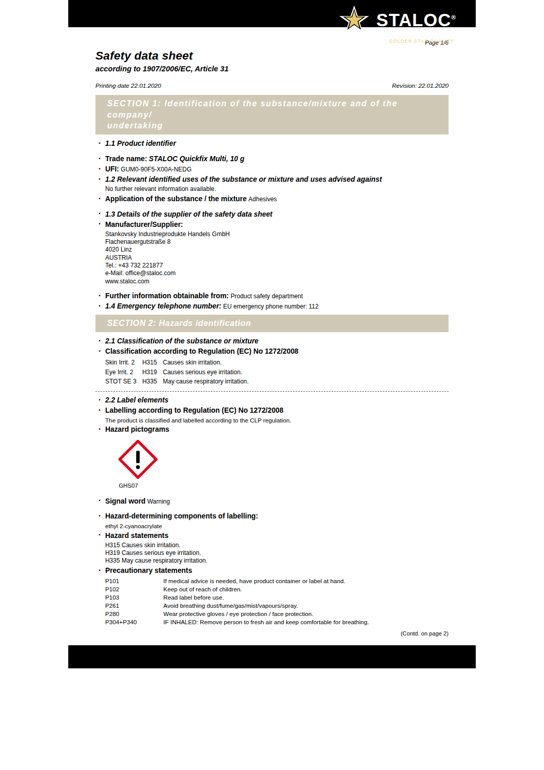STALOC®
GOLDEN STAR QUALITY
Page 1/6
Safety data sheet
according to 1907/2006/EC, Article 31
Printing date 22.01.2020
Revision: 22.01.2020
SECTION 1: Identification of the substance/mixture and of the company/
undertaking
1.1 Product identifier
Trade name: STALOC Quickfix Multi, 10 g
UFI: GUM0-90F5-X00A-NEDG
1.2 Relevant identified uses of the substance or mixture and uses advised against
No further relevant information available.
Application of the substance / the mixture Adhesives
1.3 Details of the supplier of the safety data sheet
Manufacturer/Supplier:
Stankovsky Industrieprodukte Handels GmbH
Flachenauergutstraße 8
4020 Linz
AUSTRIA
Tel.: +43 732 221877
e-Mail: office@staloc.com
www.staloc.com
Further information obtainable from: Product safety department
1.4 Emergency telephone number: EU emergency phone number: 112
SECTION 2: Hazards identification
2.1 Classification of the substance or mixture
Classification according to Regulation (EC) No 1272/2008
| Skin Irrit. 2 | H315 | Causes skin irritation. |
| Eye Irrit. 2 | H319 | Causes serious eye irritation. |
| STOT SE 3 | H335 | May cause respiratory irritation. |
2.2 Label elements
Labelling according to Regulation (EC) No 1272/2008
The product is classified and labelled according to the CLP regulation.
Hazard pictograms
GHS07
Signal word Warning
Hazard-determining components of labelling:
ethyl 2-cyanoacrylate
Hazard statements
H315 Causes skin irritation.
H319 Causes serious eye irritation.
H335 May cause respiratory irritation.
Precautionary statements
| P101 | If medical advice is needed, have product container or label at hand. |
| P102 | Keep out of reach of children. |
| P103 | Read label before use. |
| P261 | Avoid breathing dust/fume/gas/mist/vapours/spray. |
| P280 | Wear protective gloves / eye protection / face protection. |
| P304+P340 | IF INHALED: Remove person to fresh air and keep comfortable for breathing. |
(Contd. on page 2)